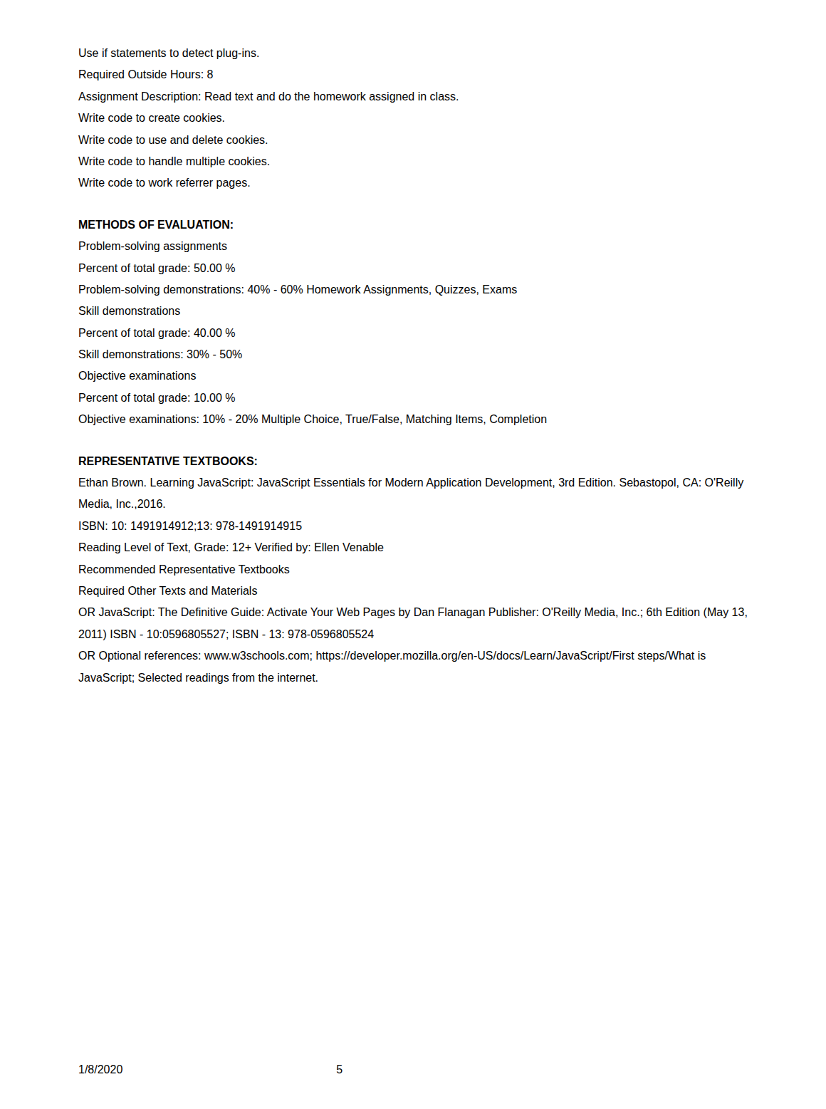Use if statements to detect plug-ins.
Required Outside Hours: 8
Assignment Description: Read text and do the homework assigned in class.
Write code to create cookies.
Write code to use and delete cookies.
Write code to handle multiple cookies.
Write code to work referrer pages.
METHODS OF EVALUATION:
Problem-solving assignments
Percent of total grade: 50.00 %
Problem-solving demonstrations: 40% - 60% Homework Assignments, Quizzes, Exams
Skill demonstrations
Percent of total grade: 40.00 %
Skill demonstrations: 30% - 50%
Objective examinations
Percent of total grade: 10.00 %
Objective examinations: 10% - 20% Multiple Choice, True/False, Matching Items, Completion
REPRESENTATIVE TEXTBOOKS:
Ethan Brown. Learning JavaScript: JavaScript Essentials for Modern Application Development, 3rd Edition. Sebastopol, CA: O'Reilly Media, Inc.,2016.
ISBN: 10: 1491914912;13: 978-1491914915
Reading Level of Text, Grade: 12+ Verified by: Ellen Venable
Recommended Representative Textbooks
Required Other Texts and Materials
OR JavaScript: The Definitive Guide: Activate Your Web Pages by Dan Flanagan Publisher: O'Reilly Media, Inc.; 6th Edition (May 13, 2011) ISBN - 10:0596805527; ISBN - 13: 978-0596805524
OR Optional references: www.w3schools.com; https://developer.mozilla.org/en-US/docs/Learn/JavaScript/First steps/What is JavaScript; Selected readings from the internet.
1/8/2020 5